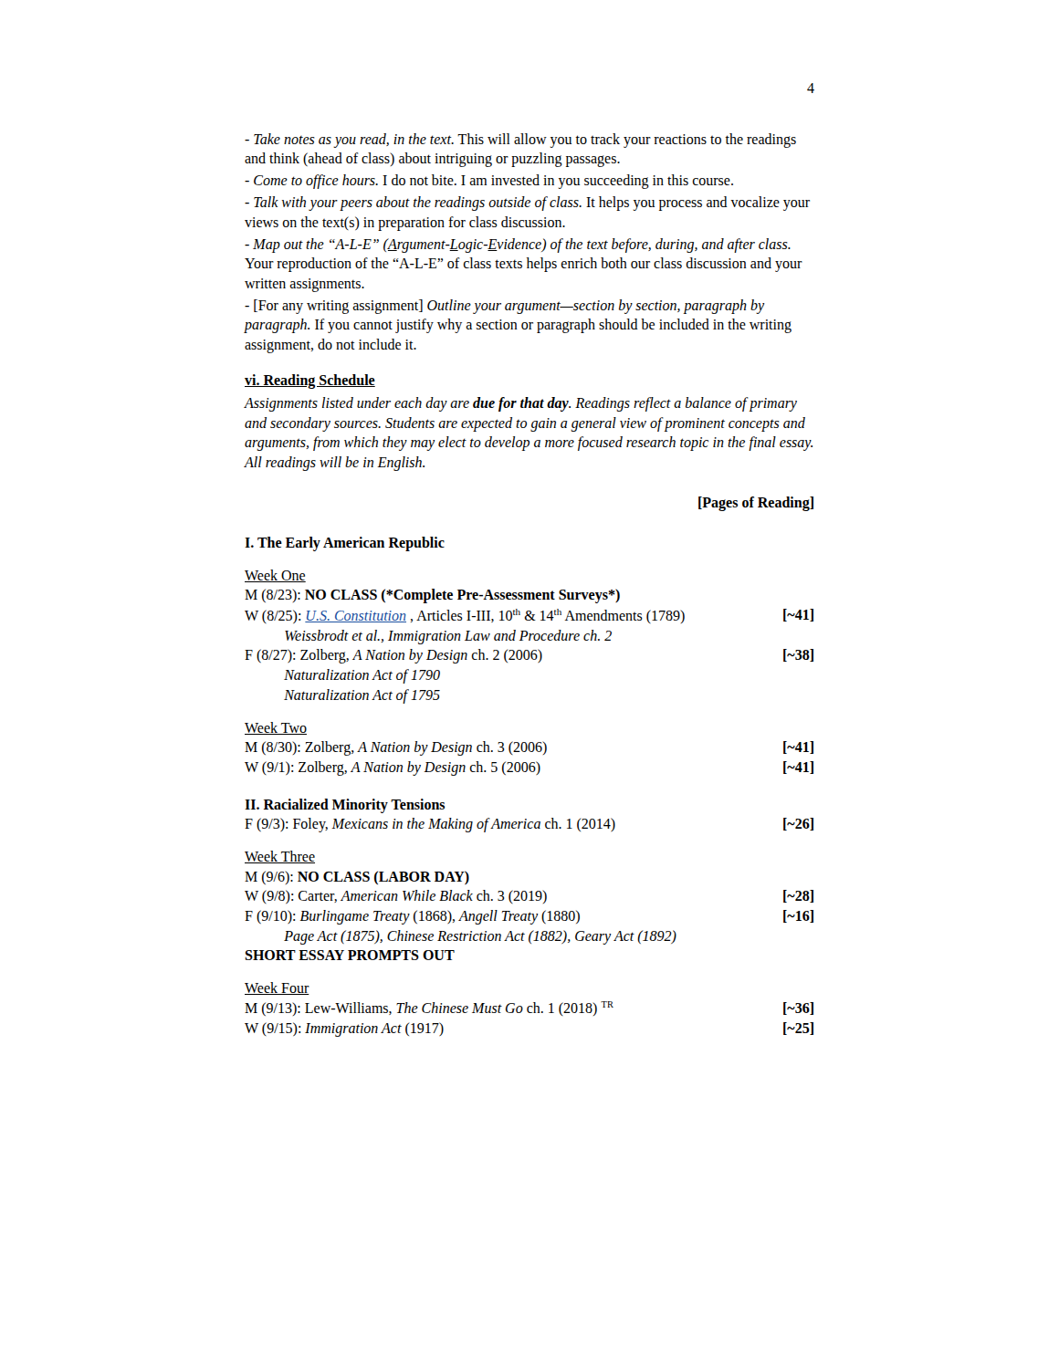4
- Take notes as you read, in the text. This will allow you to track your reactions to the readings and think (ahead of class) about intriguing or puzzling passages.
- Come to office hours. I do not bite. I am invested in you succeeding in this course.
- Talk with your peers about the readings outside of class. It helps you process and vocalize your views on the text(s) in preparation for class discussion.
- Map out the “A-L-E” (Argument-Logic-Evidence) of the text before, during, and after class. Your reproduction of the “A-L-E” of class texts helps enrich both our class discussion and your written assignments.
- [For any writing assignment] Outline your argument—section by section, paragraph by paragraph. If you cannot justify why a section or paragraph should be included in the writing assignment, do not include it.
vi. Reading Schedule
Assignments listed under each day are due for that day. Readings reflect a balance of primary and secondary sources. Students are expected to gain a general view of prominent concepts and arguments, from which they may elect to develop a more focused research topic in the final essay. All readings will be in English.
[Pages of Reading]
I. The Early American Republic
Week One
| M (8/23): NO CLASS (*Complete Pre-Assessment Surveys*) | |
| W (8/25): U.S. Constitution , Articles I-III, 10 th & 14 th Amendments (1789) Weissbrodt et al., Immigration Law and Procedure ch. 2 | [~41] |
| F (8/27): Zolberg, A Nation by Design ch. 2 (2006) Naturalization Act of 1790 Naturalization Act of 1795 | [~38] |
Week Two
| M (8/30): Zolberg, A Nation by Design ch. 3 (2006) | [~41] |
| W (9/1): Zolberg, A Nation by Design ch. 5 (2006) | [~41] |
II. Racialized Minority Tensions
| F (9/3): Foley, Mexicans in the Making of America ch. 1 (2014) | [~26] |
Week Three
| M (9/6): NO CLASS (LABOR DAY) | |
| W (9/8): Carter, American While Black ch. 3 (2019) | [~28] |
| F (9/10): Burlingame Treaty (1868), Angell Treaty (1880) Page Act (1875), Chinese Restriction Act (1882), Geary Act (1892) SHORT ESSAY PROMPTS OUT | [~16] |
Week Four
| M (9/13): Lew-Williams, The Chinese Must Go ch. 1 (2018) TR | [~36] |
| W (9/15): Immigration Act (1917) | [~25] |